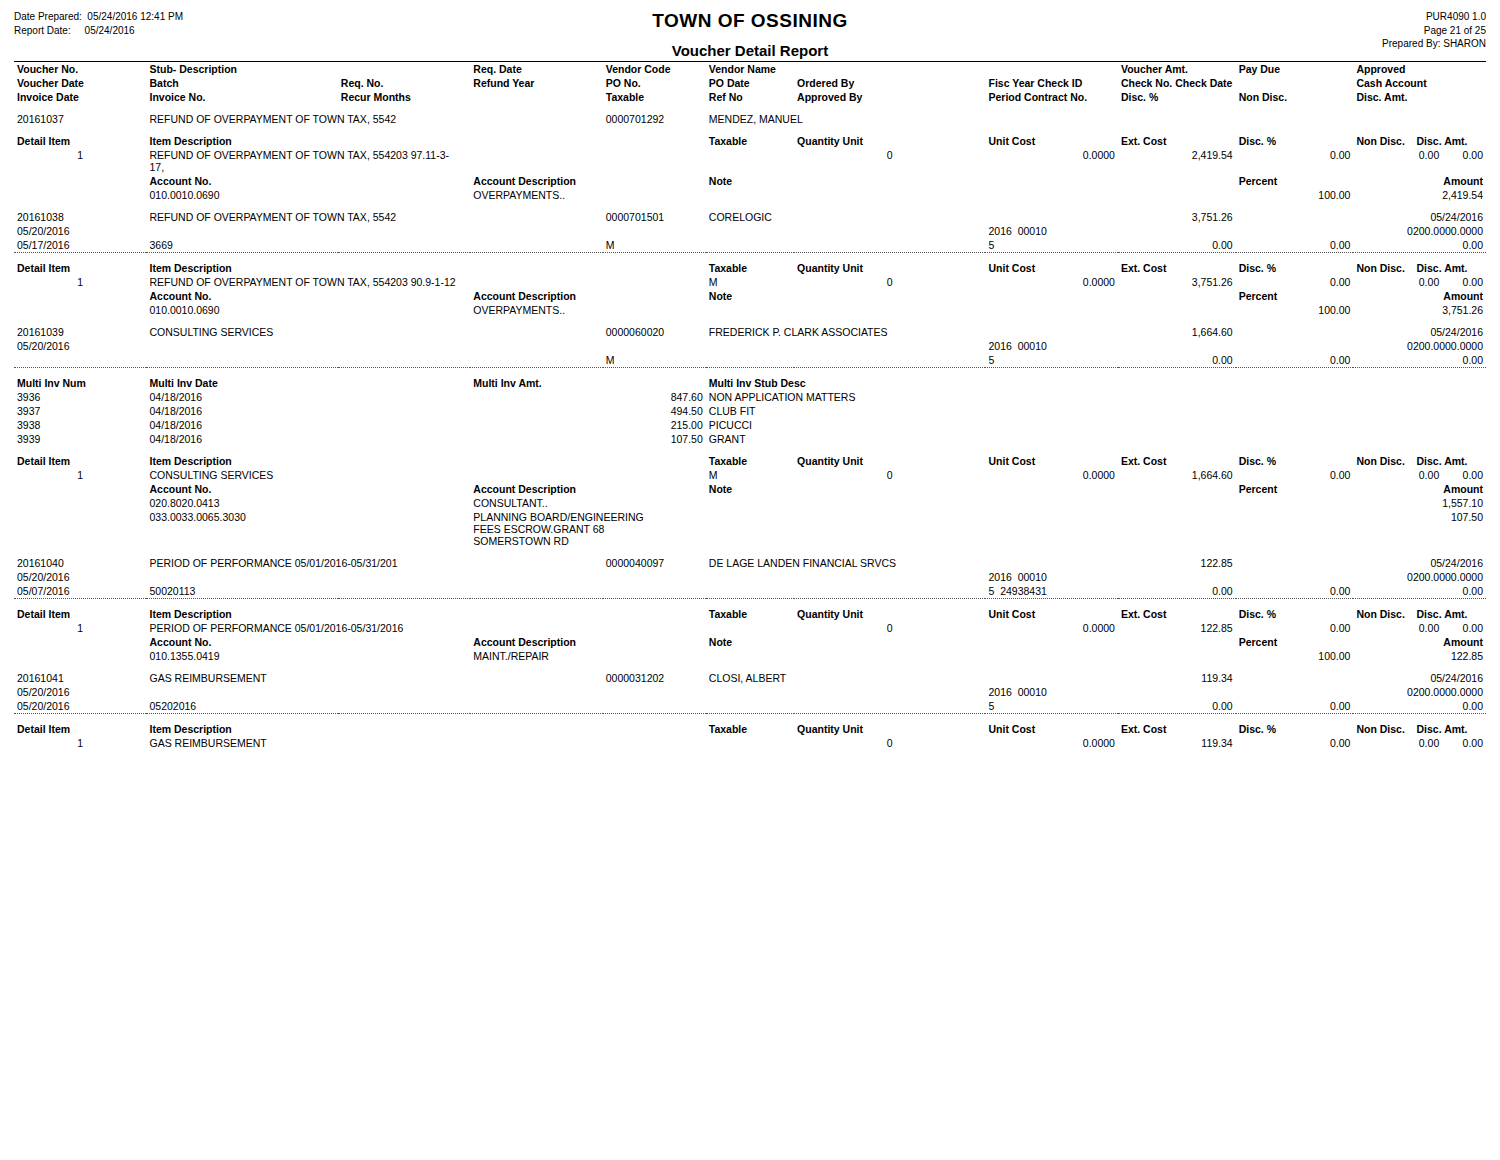| Date Prepared: 05/24/2016 12:41 PM Report Date: 05/24/2016 | TOWN OF OSSINING Voucher Detail Report | PUR4090 1.0 Page 21 of 25 Prepared By: SHARON |
| Voucher No. | Stub- Description | | Req. Date | Vendor Code | Vendor Name | | Voucher Amt. | Pay Due | Approved |
| Voucher Date | Batch | Req. No. | Refund Year | PO No. | PO Date | Ordered By | Fisc Year Check ID | Check No. Check Date | | Cash Account |
| Invoice Date | Invoice No. | Recur Months | | Taxable | Ref No | Approved By | Period Contract No. | Disc. % | Non Disc. | Disc. Amt. |
| 20161037 | REFUND OF OVERPAYMENT OF TOWN TAX, 5542 | 0000701292 | MENDEZ, MANUEL | | | | |
| Detail Item | Item Description | Taxable | Quantity Unit | Unit Cost | Ext. Cost | Disc. % | Non Disc. Disc. Amt. |
| 1 | REFUND OF OVERPAYMENT OF TOWN TAX, 554203 97.11-3- 17, | | 0 | 0.0000 | 2,419.54 | 0.00 | 0.00 0.00 |
| | Account No. | Account Description | Note | | | | Percent | Amount |
| | 010.0010.0690 | OVERPAYMENTS.. | | | | | 100.00 | 2,419.54 |
| 20161038 | REFUND OF OVERPAYMENT OF TOWN TAX, 5542 | 0000701501 | CORELOGIC | | 3,751.26 | | 05/24/2016 |
| 05/20/2016 | | 2016 00010 | | | 0200.0000.0000 |
| 05/17/2016 | 3669 | | M | | 5 | 0.00 | 0.00 | 0.00 |
| Detail Item | Item Description | Taxable | Quantity Unit | Unit Cost | Ext. Cost | Disc. % | Non Disc. Disc. Amt. |
| 1 | REFUND OF OVERPAYMENT OF TOWN TAX, 554203 90.9-1-12 | M | 0 | 0.0000 | 3,751.26 | 0.00 | 0.00 0.00 |
| | Account No. | Account Description | Note | | | | Percent | Amount |
| | 010.0010.0690 | OVERPAYMENTS.. | | | | | 100.00 | 3,751.26 |
| 20161039 | CONSULTING SERVICES | 0000060020 | FREDERICK P. CLARK ASSOCIATES | | 1,664.60 | | 05/24/2016 |
| 05/20/2016 | | 2016 00010 | | | 0200.0000.0000 |
| | | M | | 5 | 0.00 | 0.00 | 0.00 |
| Multi Inv Num | Multi Inv Date | Multi Inv Amt. | Multi Inv Stub Desc |
| 3936 | 04/18/2016 | 847.60 | NON APPLICATION MATTERS |
| 3937 | 04/18/2016 | 494.50 | CLUB FIT |
| 3938 | 04/18/2016 | 215.00 | PICUCCI |
| 3939 | 04/18/2016 | 107.50 | GRANT |
| Detail Item | Item Description | Taxable | Quantity Unit | Unit Cost | Ext. Cost | Disc. % | Non Disc. Disc. Amt. |
| 1 | CONSULTING SERVICES | M | 0 | 0.0000 | 1,664.60 | 0.00 | 0.00 0.00 |
| | Account No. | Account Description | Note | | | | Percent | Amount |
| | 020.8020.0413 | CONSULTANT.. | | | | | | 1,557.10 |
| | 033.0033.0065.3030 | PLANNING BOARD/ENGINEERING FEES ESCROW.GRANT 68 SOMERSTOWN RD | | | | | | 107.50 |
| 20161040 | PERIOD OF PERFORMANCE 05/01/2016-05/31/201 | 0000040097 | DE LAGE LANDEN FINANCIAL SRVCS | | 122.85 | | 05/24/2016 |
| 05/20/2016 | | 2016 00010 | | | 0200.0000.0000 |
| 05/07/2016 | 50020113 | | 5 24938431 | 0.00 | 0.00 | 0.00 |
| Detail Item | Item Description | Taxable | Quantity Unit | Unit Cost | Ext. Cost | Disc. % | Non Disc. Disc. Amt. |
| 1 | PERIOD OF PERFORMANCE 05/01/2016-05/31/2016 | | 0 | 0.0000 | 122.85 | 0.00 | 0.00 0.00 |
| | Account No. | Account Description | Note | | | | Percent | Amount |
| | 010.1355.0419 | MAINT./REPAIR | | | | | 100.00 | 122.85 |
| 20161041 | GAS REIMBURSEMENT | 0000031202 | CLOSI, ALBERT | | 119.34 | | 05/24/2016 |
| 05/20/2016 | | 2016 00010 | | | 0200.0000.0000 |
| 05/20/2016 | 05202016 | | 5 | 0.00 | 0.00 | 0.00 |
| Detail Item | Item Description | Taxable | Quantity Unit | Unit Cost | Ext. Cost | Disc. % | Non Disc. Disc. Amt. |
| 1 | GAS REIMBURSEMENT | | 0 | 0.0000 | 119.34 | 0.00 | 0.00 0.00 |